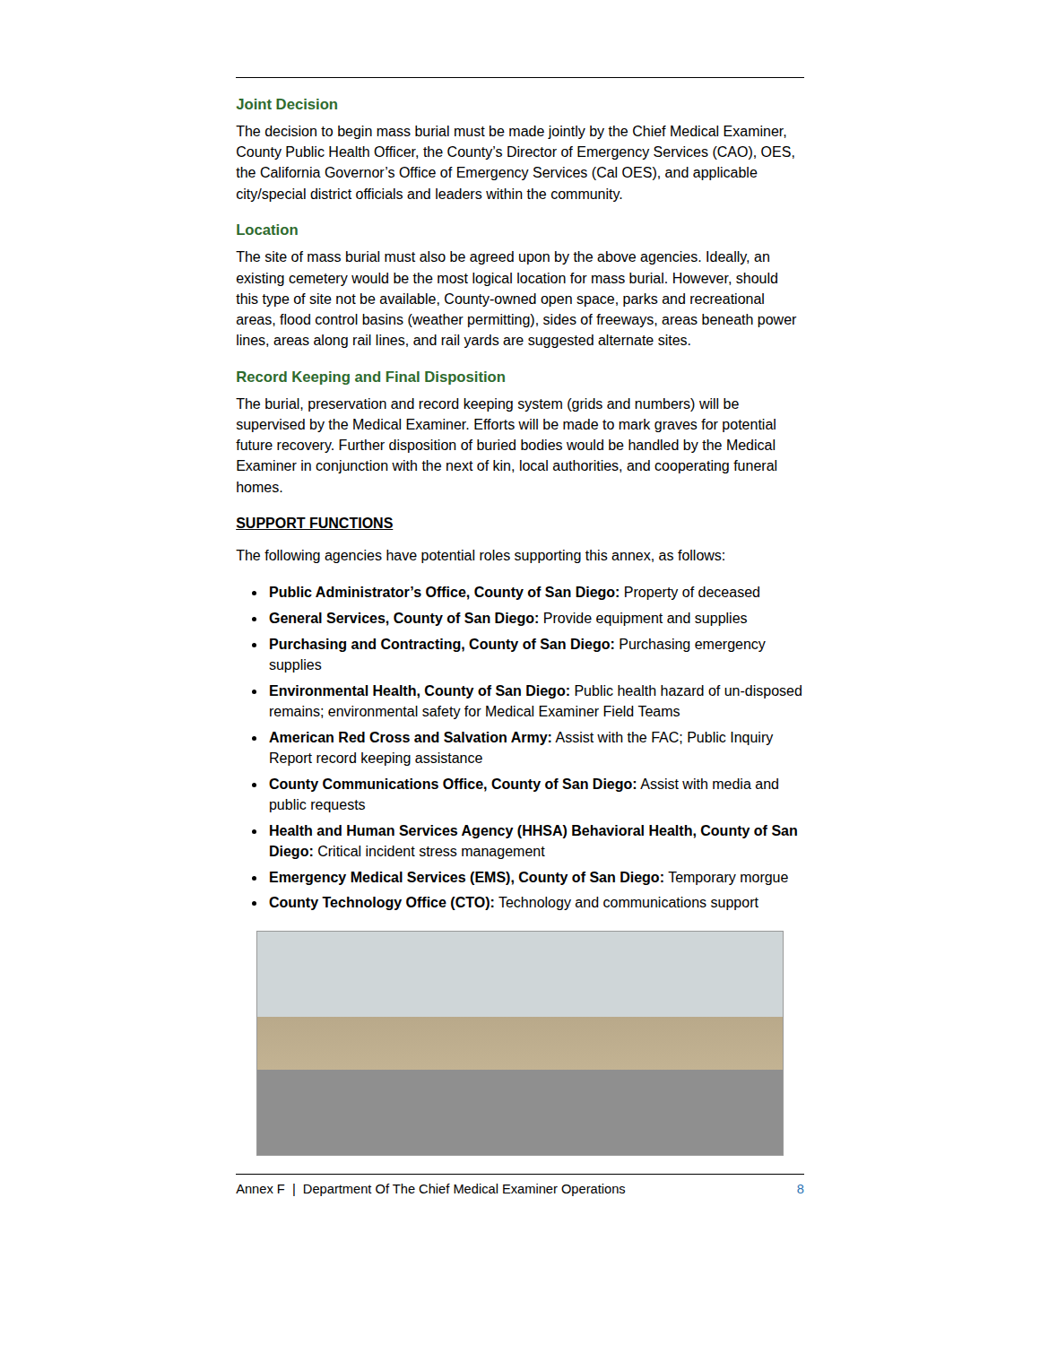Joint Decision
The decision to begin mass burial must be made jointly by the Chief Medical Examiner, County Public Health Officer, the County’s Director of Emergency Services (CAO), OES, the California Governor’s Office of Emergency Services (Cal OES), and applicable city/special district officials and leaders within the community.
Location
The site of mass burial must also be agreed upon by the above agencies. Ideally, an existing cemetery would be the most logical location for mass burial. However, should this type of site not be available, County-owned open space, parks and recreational areas, flood control basins (weather permitting), sides of freeways, areas beneath power lines, areas along rail lines, and rail yards are suggested alternate sites.
Record Keeping and Final Disposition
The burial, preservation and record keeping system (grids and numbers) will be supervised by the Medical Examiner. Efforts will be made to mark graves for potential future recovery. Further disposition of buried bodies would be handled by the Medical Examiner in conjunction with the next of kin, local authorities, and cooperating funeral homes.
SUPPORT FUNCTIONS
The following agencies have potential roles supporting this annex, as follows:
Public Administrator’s Office, County of San Diego: Property of deceased
General Services, County of San Diego: Provide equipment and supplies
Purchasing and Contracting, County of San Diego: Purchasing emergency supplies
Environmental Health, County of San Diego: Public health hazard of un-disposed remains; environmental safety for Medical Examiner Field Teams
American Red Cross and Salvation Army: Assist with the FAC; Public Inquiry Report record keeping assistance
County Communications Office, County of San Diego: Assist with media and public requests
Health and Human Services Agency (HHSA) Behavioral Health, County of San Diego: Critical incident stress management
Emergency Medical Services (EMS), County of San Diego: Temporary morgue
County Technology Office (CTO): Technology and communications support
Annex F | Department Of The Chief Medical Examiner Operations 8